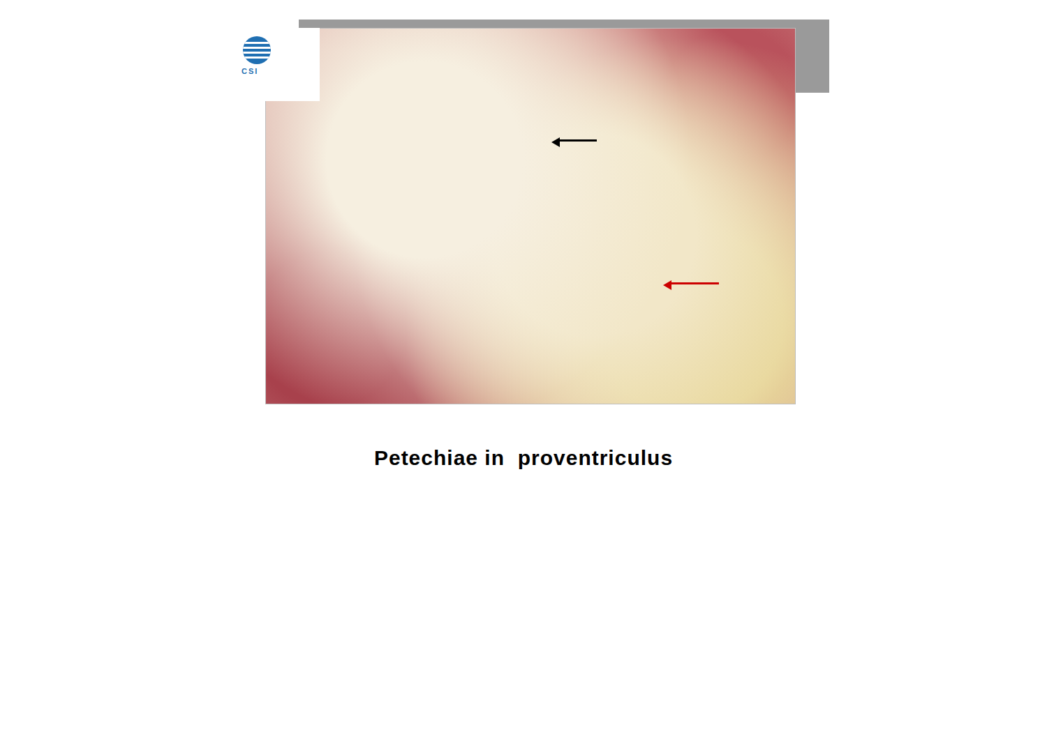CSI
Petechiae in proventriculus